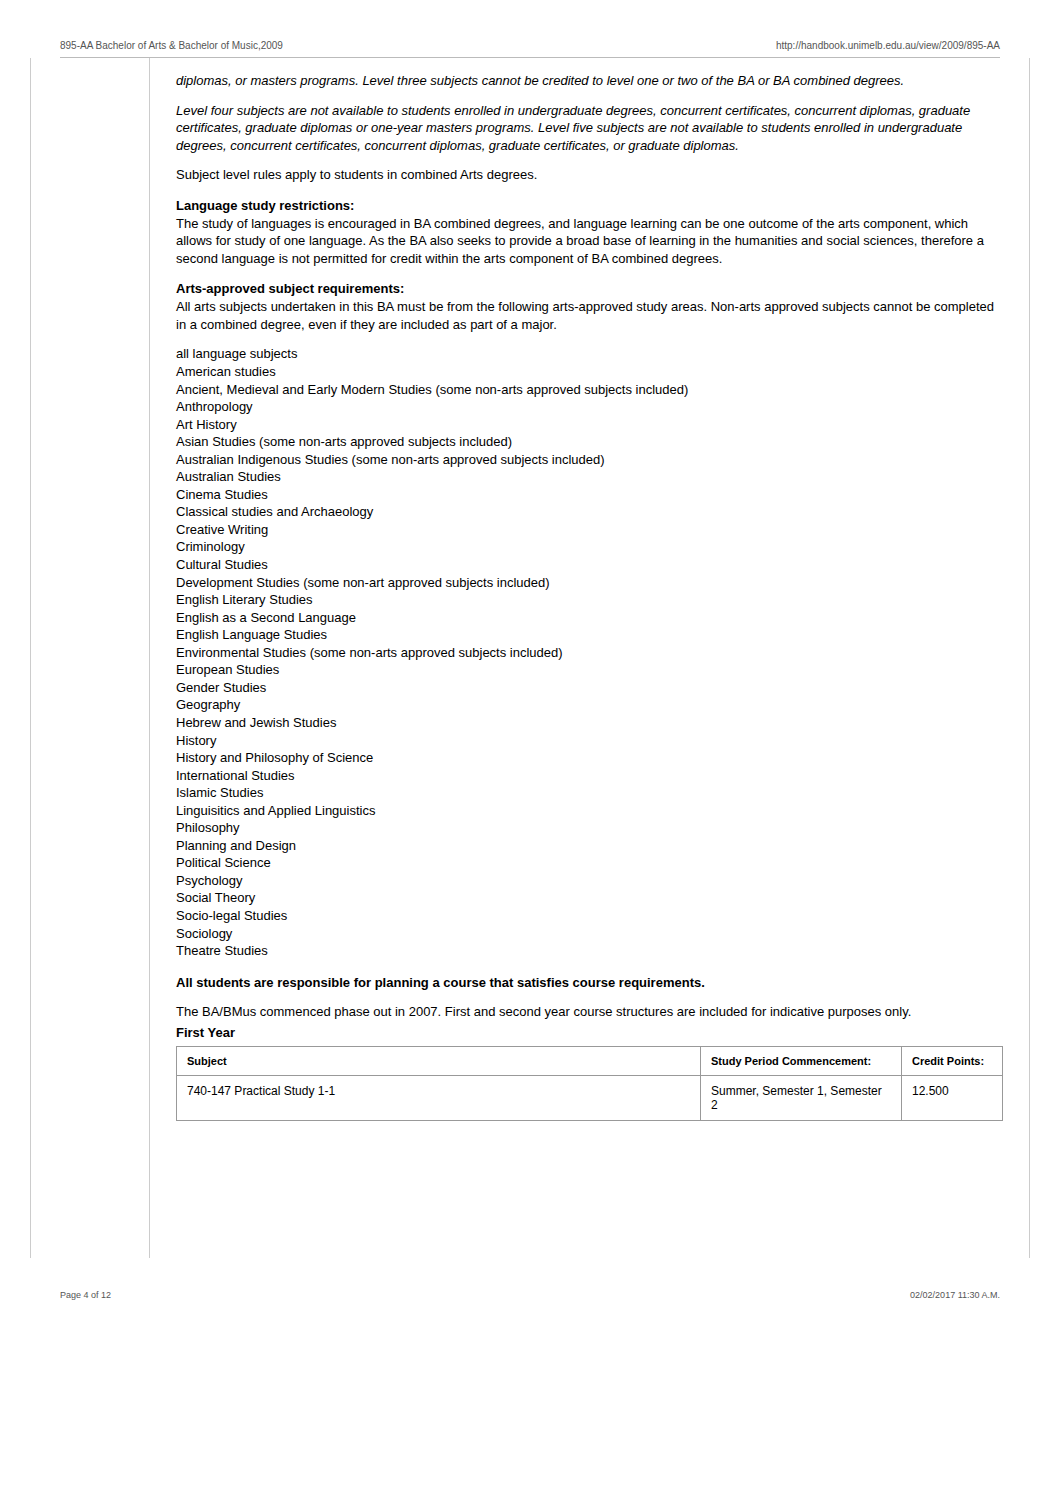895-AA Bachelor of Arts & Bachelor of Music,2009
http://handbook.unimelb.edu.au/view/2009/895-AA
diplomas, or masters programs. Level three subjects cannot be credited to level one or two of the BA or BA combined degrees.
Level four subjects are not available to students enrolled in undergraduate degrees, concurrent certificates, concurrent diplomas, graduate certificates, graduate diplomas or one-year masters programs. Level five subjects are not available to students enrolled in undergraduate degrees, concurrent certificates, concurrent diplomas, graduate certificates, or graduate diplomas.
Subject level rules apply to students in combined Arts degrees.
Language study restrictions:
The study of languages is encouraged in BA combined degrees, and language learning can be one outcome of the arts component, which allows for study of one language. As the BA also seeks to provide a broad base of learning in the humanities and social sciences, therefore a second language is not permitted for credit within the arts component of BA combined degrees.
Arts-approved subject requirements:
All arts subjects undertaken in this BA must be from the following arts-approved study areas. Non-arts approved subjects cannot be completed in a combined degree, even if they are included as part of a major.
all language subjects
American studies
Ancient, Medieval and Early Modern Studies (some non-arts approved subjects included)
Anthropology
Art History
Asian Studies (some non-arts approved subjects included)
Australian Indigenous Studies (some non-arts approved subjects included)
Australian Studies
Cinema Studies
Classical studies and Archaeology
Creative Writing
Criminology
Cultural Studies
Development Studies (some non-art approved subjects included)
English Literary Studies
English as a Second Language
English Language Studies
Environmental Studies (some non-arts approved subjects included)
European Studies
Gender Studies
Geography
Hebrew and Jewish Studies
History
History and Philosophy of Science
International Studies
Islamic Studies
Linguisitics and Applied Linguistics
Philosophy
Planning and Design
Political Science
Psychology
Social Theory
Socio-legal Studies
Sociology
Theatre Studies
All students are responsible for planning a course that satisfies course requirements.
The BA/BMus commenced phase out in 2007. First and second year course structures are included for indicative purposes only.
First Year
| Subject | Study Period Commencement: | Credit Points: |
| --- | --- | --- |
| 740-147 Practical Study 1-1 | Summer, Semester 1, Semester 2 | 12.500 |
Page 4 of 12
02/02/2017 11:30 A.M.